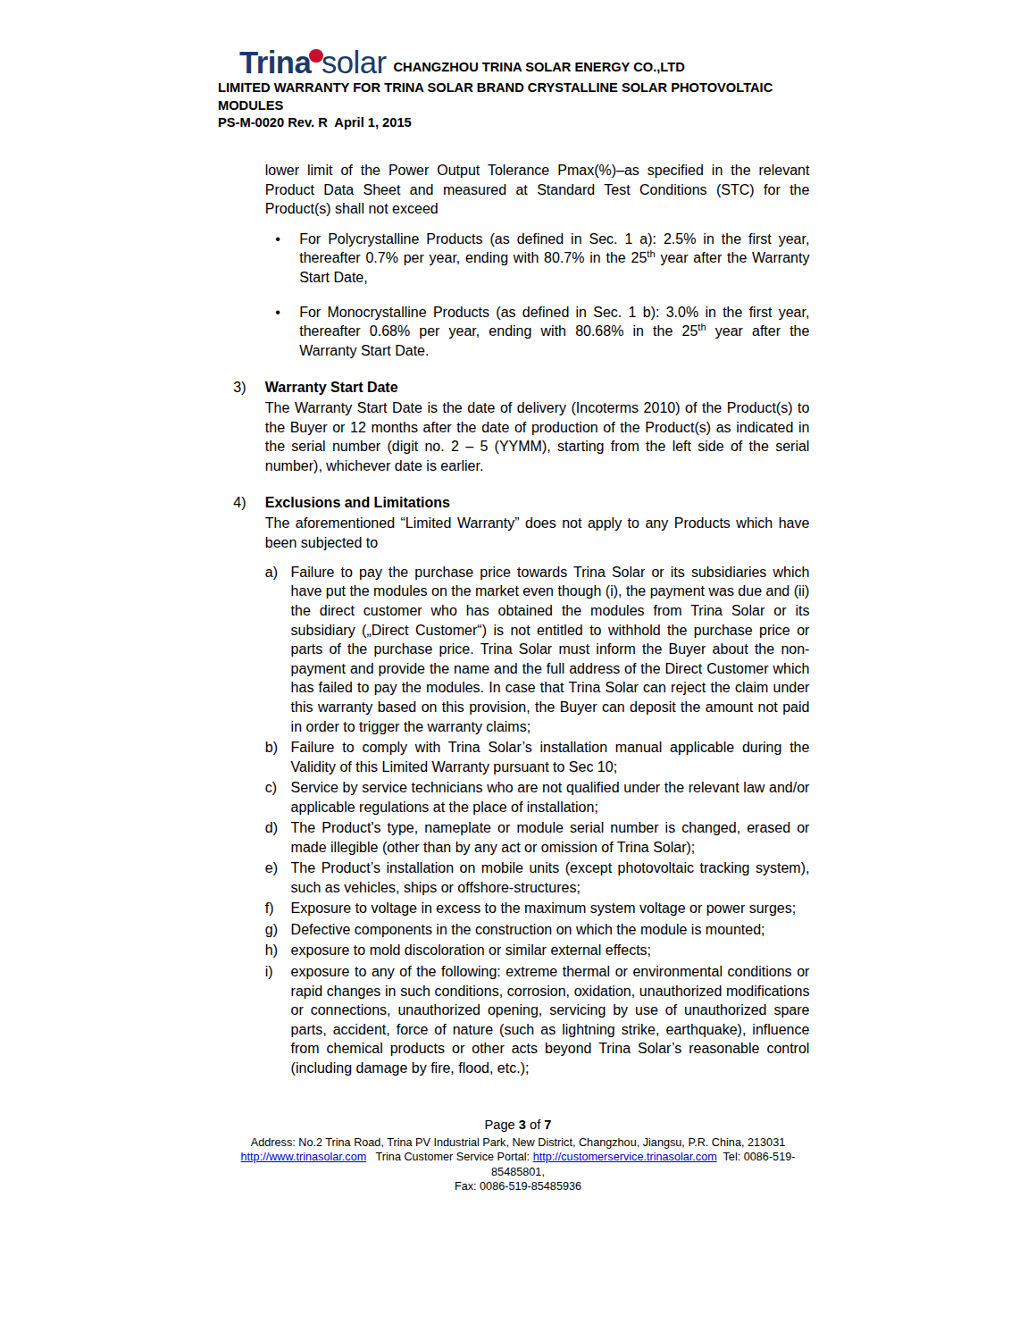Trina solar CHANGZHOU TRINA SOLAR ENERGY CO.,LTD
LIMITED WARRANTY FOR TRINA SOLAR BRAND CRYSTALLINE SOLAR PHOTOVOLTAIC MODULES
PS-M-0020 Rev. R April 1, 2015
lower limit of the Power Output Tolerance Pmax(%)–as specified in the relevant Product Data Sheet and measured at Standard Test Conditions (STC) for the Product(s) shall not exceed
For Polycrystalline Products (as defined in Sec. 1 a): 2.5% in the first year, thereafter 0.7% per year, ending with 80.7% in the 25th year after the Warranty Start Date,
For Monocrystalline Products (as defined in Sec. 1 b): 3.0% in the first year, thereafter 0.68% per year, ending with 80.68% in the 25th year after the Warranty Start Date.
3) Warranty Start Date
The Warranty Start Date is the date of delivery (Incoterms 2010) of the Product(s) to the Buyer or 12 months after the date of production of the Product(s) as indicated in the serial number (digit no. 2 – 5 (YYMM), starting from the left side of the serial number), whichever date is earlier.
4) Exclusions and Limitations
The aforementioned “Limited Warranty” does not apply to any Products which have been subjected to
Failure to pay the purchase price towards Trina Solar or its subsidiaries which have put the modules on the market even though (i), the payment was due and (ii) the direct customer who has obtained the modules from Trina Solar or its subsidiary („Direct Customer“) is not entitled to withhold the purchase price or parts of the purchase price. Trina Solar must inform the Buyer about the non-payment and provide the name and the full address of the Direct Customer which has failed to pay the modules. In case that Trina Solar can reject the claim under this warranty based on this provision, the Buyer can deposit the amount not paid in order to trigger the warranty claims;
Failure to comply with Trina Solar’s installation manual applicable during the Validity of this Limited Warranty pursuant to Sec 10;
Service by service technicians who are not qualified under the relevant law and/or applicable regulations at the place of installation;
The Product's type, nameplate or module serial number is changed, erased or made illegible (other than by any act or omission of Trina Solar);
The Product’s installation on mobile units (except photovoltaic tracking system), such as vehicles, ships or offshore-structures;
Exposure to voltage in excess to the maximum system voltage or power surges;
Defective components in the construction on which the module is mounted;
exposure to mold discoloration or similar external effects;
exposure to any of the following: extreme thermal or environmental conditions or rapid changes in such conditions, corrosion, oxidation, unauthorized modifications or connections, unauthorized opening, servicing by use of unauthorized spare parts, accident, force of nature (such as lightning strike, earthquake), influence from chemical products or other acts beyond Trina Solar’s reasonable control (including damage by fire, flood, etc.);
Page 3 of 7
Address: No.2 Trina Road, Trina PV Industrial Park, New District, Changzhou, Jiangsu, P.R. China, 213031
http://www.trinasolar.com Trina Customer Service Portal: http://customerservice.trinasolar.com Tel: 0086-519-85485801,
Fax: 0086-519-85485936